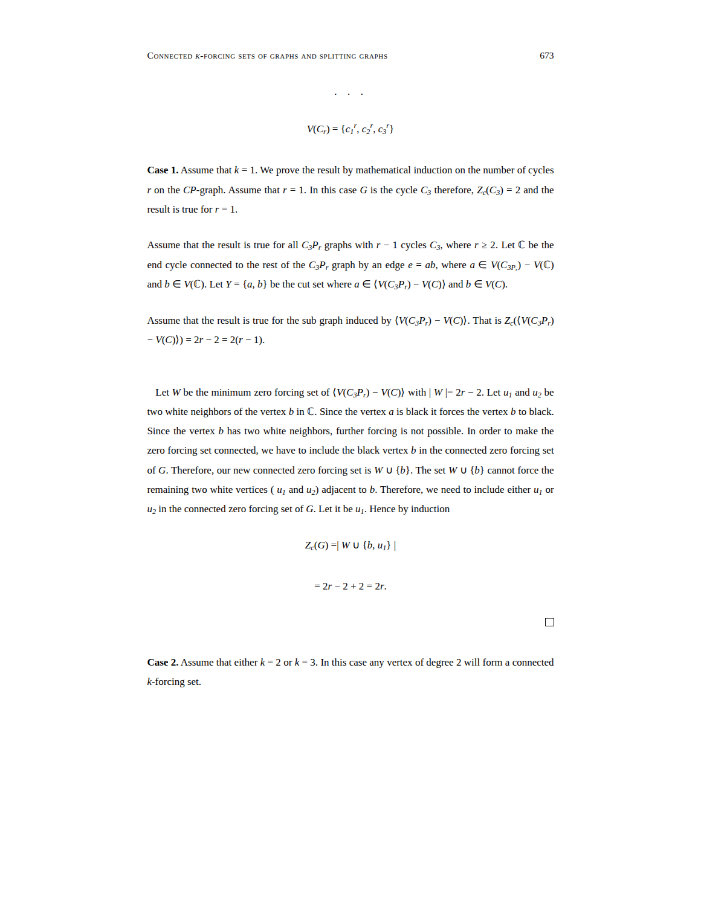Connected k-forcing sets of graphs and splitting graphs 673
· · ·
V(Cr) = {c1r, c2r, c3r}
Case 1. Assume that k = 1. We prove the result by mathematical induction on the number of cycles r on the CP-graph. Assume that r = 1. In this case G is the cycle C3 therefore, Zc(C3) = 2 and the result is true for r = 1.
Assume that the result is true for all C3Pr graphs with r − 1 cycles C3, where r ≥ 2. Let ℂ be the end cycle connected to the rest of the C3Pr graph by an edge e = ab, where a ∈ V(C3Pr) − V(ℂ) and b ∈ V(ℂ). Let Y = {a, b} be the cut set where a ∈ ⟨V(C3Pr) − V(C)⟩ and b ∈ V(C).
Assume that the result is true for the sub graph induced by ⟨V(C3Pr) − V(C)⟩. That is Zc(⟨V(C3Pr) − V(C)⟩) = 2r − 2 = 2(r − 1).
Let W be the minimum zero forcing set of ⟨V(C3Pr) − V(C)⟩ with | W |= 2r − 2. Let u1 and u2 be two white neighbors of the vertex b in ℂ. Since the vertex a is black it forces the vertex b to black. Since the vertex b has two white neighbors, further forcing is not possible. In order to make the zero forcing set connected, we have to include the black vertex b in the connected zero forcing set of G. Therefore, our new connected zero forcing set is W ∪ {b}. The set W ∪ {b} cannot force the remaining two white vertices ( u1 and u2) adjacent to b. Therefore, we need to include either u1 or u2 in the connected zero forcing set of G. Let it be u1. Hence by induction
Zc(G) =| W ∪ {b, u1} |
= 2r − 2 + 2 = 2r.
Case 2. Assume that either k = 2 or k = 3. In this case any vertex of degree 2 will form a connected k-forcing set.